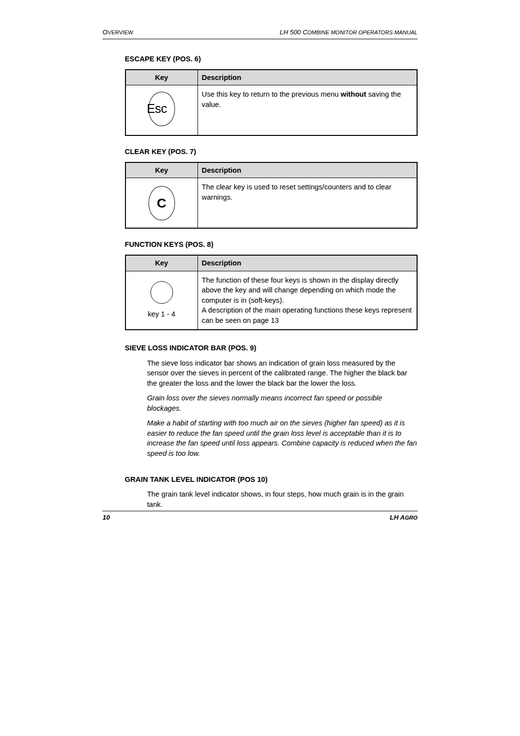OVERVIEW
LH 500 COMBINE MONITOR OPERATORS MANUAL
Escape key (pos. 6)
| Key | Description |
| --- | --- |
| Esc | Use this key to return to the previous menu without saving the value. |
Clear key (pos. 7)
| Key | Description |
| --- | --- |
| C | The clear key is used to reset settings/counters and to clear warnings. |
Function keys (pos. 8)
| Key | Description |
| --- | --- |
| key 1 - 4 | The function of these four keys is shown in the display directly above the key and will change depending on which mode the computer is in (soft-keys). A description of the main operating functions these keys represent can be seen on page 13 |
Sieve loss indicator bar (pos. 9)
The sieve loss indicator bar shows an indication of grain loss measured by the sensor over the sieves in percent of the calibrated range. The higher the black bar the greater the loss and the lower the black bar the lower the loss.
Grain loss over the sieves normally means incorrect fan speed or possible blockages.
Make a habit of starting with too much air on the sieves (higher fan speed) as it is easier to reduce the fan speed until the grain loss level is acceptable than it is to increase the fan speed until loss appears. Combine capacity is reduced when the fan speed is too low.
Grain tank level indicator (pos 10)
The grain tank level indicator shows, in four steps, how much grain is in the grain tank.
10
LH AGRO